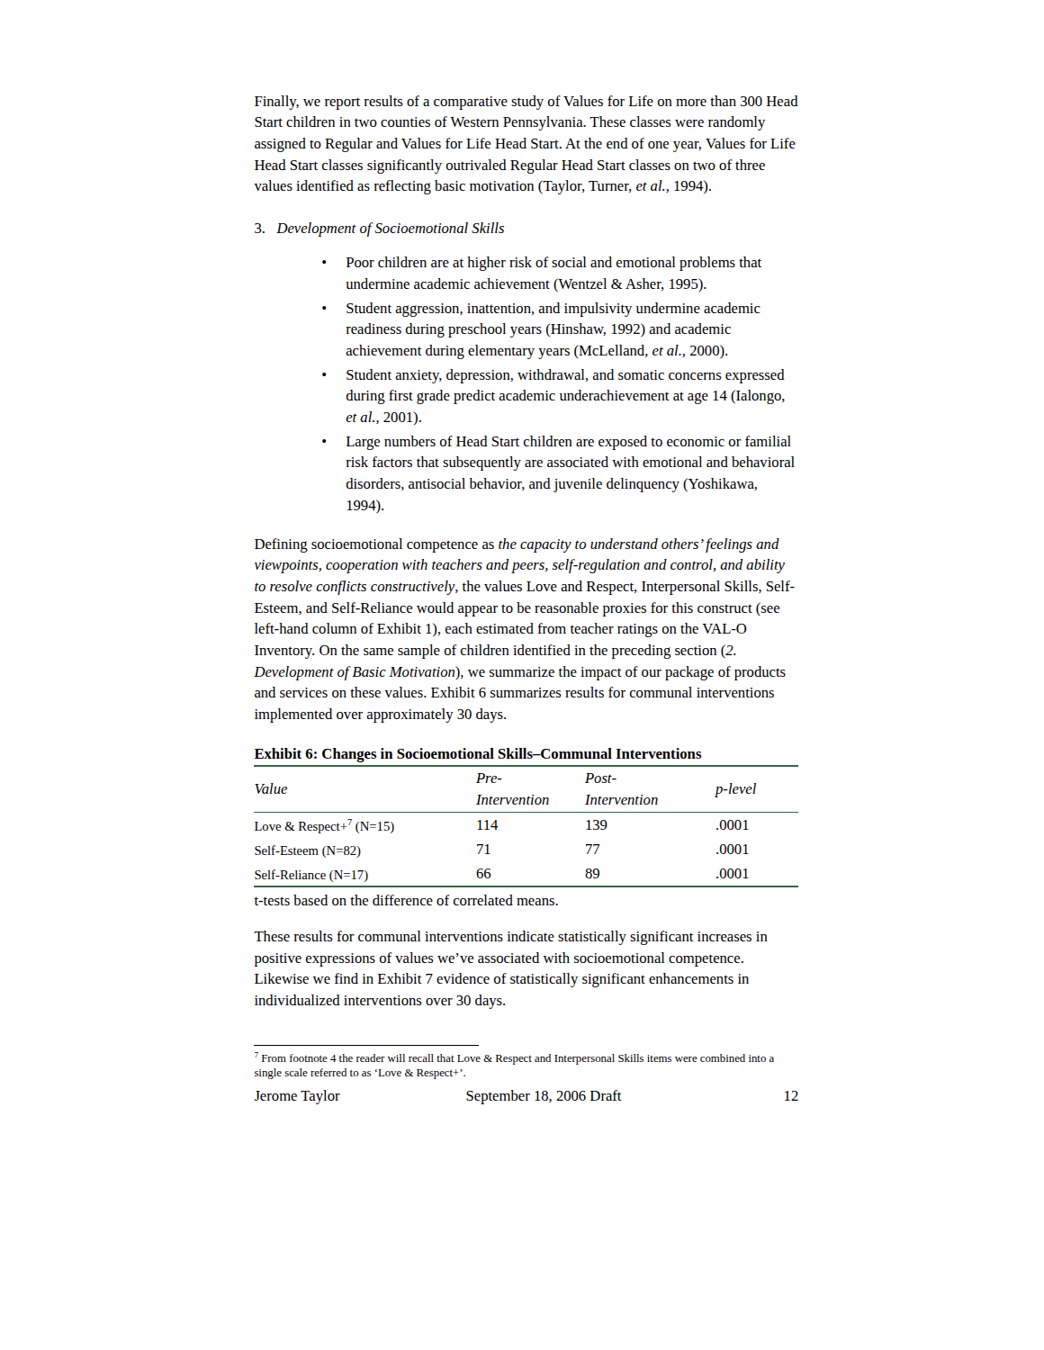Finally, we report results of a comparative study of Values for Life on more than 300 Head Start children in two counties of Western Pennsylvania. These classes were randomly assigned to Regular and Values for Life Head Start. At the end of one year, Values for Life Head Start classes significantly outrivaled Regular Head Start classes on two of three values identified as reflecting basic motivation (Taylor, Turner, et al., 1994).
3. Development of Socioemotional Skills
Poor children are at higher risk of social and emotional problems that undermine academic achievement (Wentzel & Asher, 1995).
Student aggression, inattention, and impulsivity undermine academic readiness during preschool years (Hinshaw, 1992) and academic achievement during elementary years (McLelland, et al., 2000).
Student anxiety, depression, withdrawal, and somatic concerns expressed during first grade predict academic underachievement at age 14 (Ialongo, et al., 2001).
Large numbers of Head Start children are exposed to economic or familial risk factors that subsequently are associated with emotional and behavioral disorders, antisocial behavior, and juvenile delinquency (Yoshikawa, 1994).
Defining socioemotional competence as the capacity to understand others’ feelings and viewpoints, cooperation with teachers and peers, self-regulation and control, and ability to resolve conflicts constructively, the values Love and Respect, Interpersonal Skills, Self-Esteem, and Self-Reliance would appear to be reasonable proxies for this construct (see left-hand column of Exhibit 1), each estimated from teacher ratings on the VAL-O Inventory. On the same sample of children identified in the preceding section (2. Development of Basic Motivation), we summarize the impact of our package of products and services on these values. Exhibit 6 summarizes results for communal interventions implemented over approximately 30 days.
Exhibit 6: Changes in Socioemotional Skills–Communal Interventions
| Value | Pre-Intervention | Post-Intervention | p-level |
| --- | --- | --- | --- |
| Love & Respect+ 7 (N=15) | 114 | 139 | .0001 |
| Self-Esteem (N=82) | 71 | 77 | .0001 |
| Self-Reliance (N=17) | 66 | 89 | .0001 |
t-tests based on the difference of correlated means.
These results for communal interventions indicate statistically significant increases in positive expressions of values we’ve associated with socioemotional competence. Likewise we find in Exhibit 7 evidence of statistically significant enhancements in individualized interventions over 30 days.
7 From footnote 4 the reader will recall that Love & Respect and Interpersonal Skills items were combined into a single scale referred to as ‘Love & Respect+’.
Jerome Taylor September 18, 2006 Draft 12